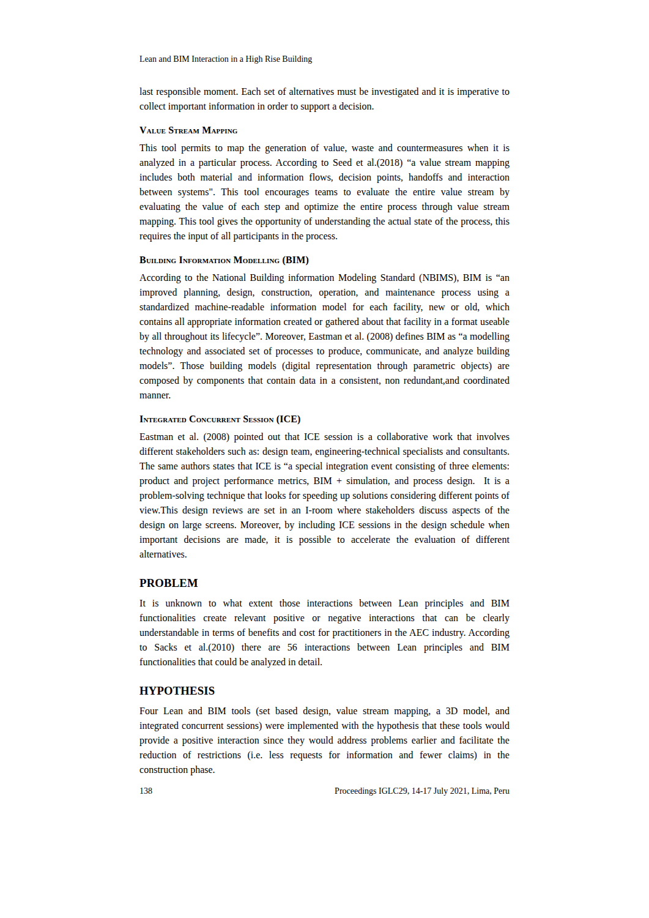Lean and BIM Interaction in a High Rise Building
last responsible moment. Each set of alternatives must be investigated and it is imperative to collect important information in order to support a decision.
Value Stream Mapping
This tool permits to map the generation of value, waste and countermeasures when it is analyzed in a particular process. According to Seed et al.(2018) “a value stream mapping includes both material and information flows, decision points, handoffs and interaction between systems". This tool encourages teams to evaluate the entire value stream by evaluating the value of each step and optimize the entire process through value stream mapping. This tool gives the opportunity of understanding the actual state of the process, this requires the input of all participants in the process.
Building Information Modelling (BIM)
According to the National Building information Modeling Standard (NBIMS), BIM is “an improved planning, design, construction, operation, and maintenance process using a standardized machine-readable information model for each facility, new or old, which contains all appropriate information created or gathered about that facility in a format useable by all throughout its lifecycle”. Moreover, Eastman et al. (2008) defines BIM as “a modelling technology and associated set of processes to produce, communicate, and analyze building models”. Those building models (digital representation through parametric objects) are composed by components that contain data in a consistent, non redundant,and coordinated manner.
Integrated Concurrent Session (ICE)
Eastman et al. (2008) pointed out that ICE session is a collaborative work that involves different stakeholders such as: design team, engineering-technical specialists and consultants. The same authors states that ICE is “a special integration event consisting of three elements: product and project performance metrics, BIM + simulation, and process design. It is a problem-solving technique that looks for speeding up solutions considering different points of view.This design reviews are set in an I-room where stakeholders discuss aspects of the design on large screens. Moreover, by including ICE sessions in the design schedule when important decisions are made, it is possible to accelerate the evaluation of different alternatives.
Problem
It is unknown to what extent those interactions between Lean principles and BIM functionalities create relevant positive or negative interactions that can be clearly understandable in terms of benefits and cost for practitioners in the AEC industry. According to Sacks et al.(2010) there are 56 interactions between Lean principles and BIM functionalities that could be analyzed in detail.
Hypothesis
Four Lean and BIM tools (set based design, value stream mapping, a 3D model, and integrated concurrent sessions) were implemented with the hypothesis that these tools would provide a positive interaction since they would address problems earlier and facilitate the reduction of restrictions (i.e. less requests for information and fewer claims) in the construction phase.
138
Proceedings IGLC29, 14-17 July 2021, Lima, Peru